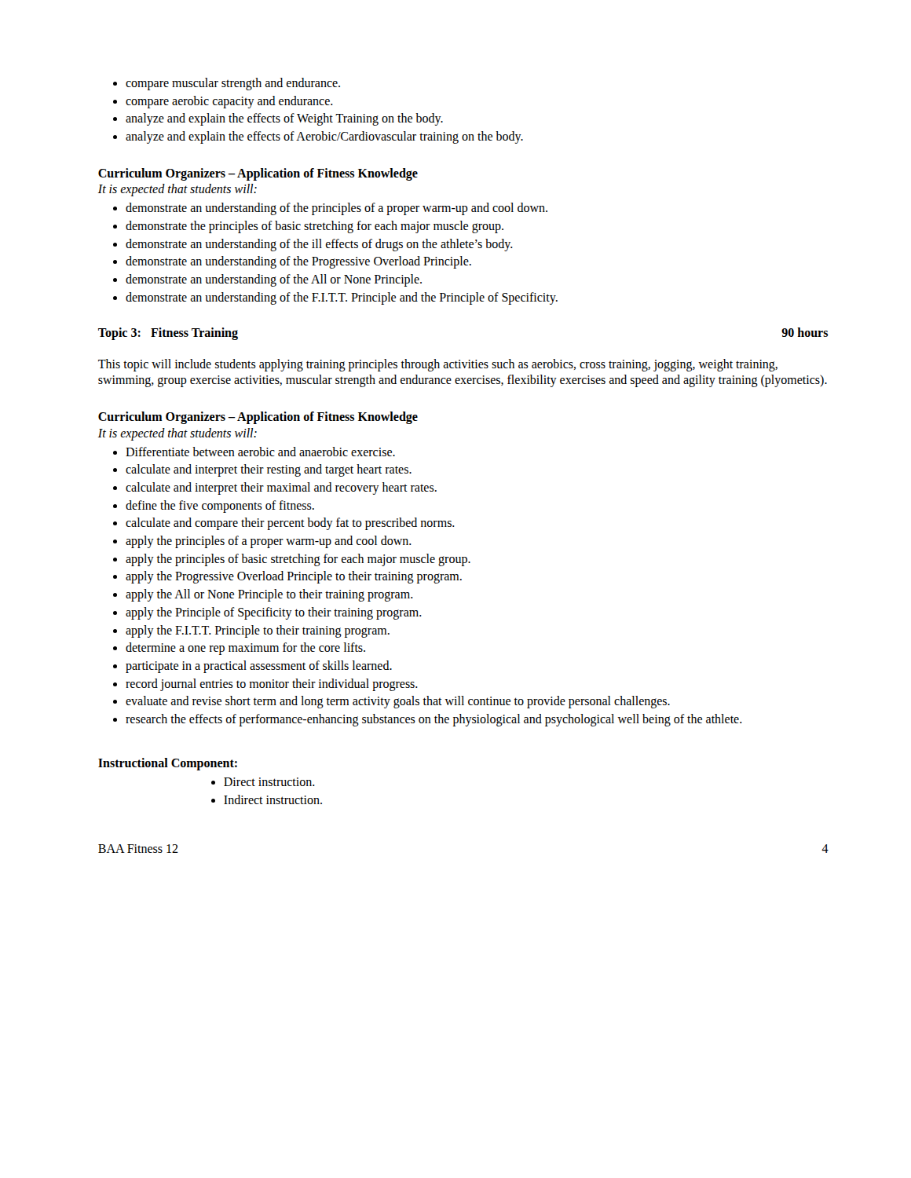compare muscular strength and endurance.
compare aerobic capacity and endurance.
analyze and explain the effects of Weight Training on the body.
analyze and explain the effects of Aerobic/Cardiovascular training on the body.
Curriculum Organizers – Application of Fitness Knowledge
It is expected that students will:
demonstrate an understanding of the principles of a proper warm-up and cool down.
demonstrate the principles of basic stretching for each major muscle group.
demonstrate an understanding of the ill effects of drugs on the athlete’s body.
demonstrate an understanding of the Progressive Overload Principle.
demonstrate an understanding of the All or None Principle.
demonstrate an understanding of the F.I.T.T. Principle and the Principle of Specificity.
Topic 3: Fitness Training 90 hours
This topic will include students applying training principles through activities such as aerobics, cross training, jogging, weight training, swimming, group exercise activities, muscular strength and endurance exercises, flexibility exercises and speed and agility training (plyometics).
Curriculum Organizers – Application of Fitness Knowledge
It is expected that students will:
Differentiate between aerobic and anaerobic exercise.
calculate and interpret their resting and target heart rates.
calculate and interpret their maximal and recovery heart rates.
define the five components of fitness.
calculate and compare their percent body fat to prescribed norms.
apply the principles of a proper warm-up and cool down.
apply the principles of basic stretching for each major muscle group.
apply the Progressive Overload Principle to their training program.
apply the All or None Principle to their training program.
apply the Principle of Specificity to their training program.
apply the F.I.T.T. Principle to their training program.
determine a one rep maximum for the core lifts.
participate in a practical assessment of skills learned.
record journal entries to monitor their individual progress.
evaluate and revise short term and long term activity goals that will continue to provide personal challenges.
research the effects of performance-enhancing substances on the physiological and psychological well being of the athlete.
Instructional Component:
Direct instruction.
Indirect instruction.
BAA Fitness 12 4